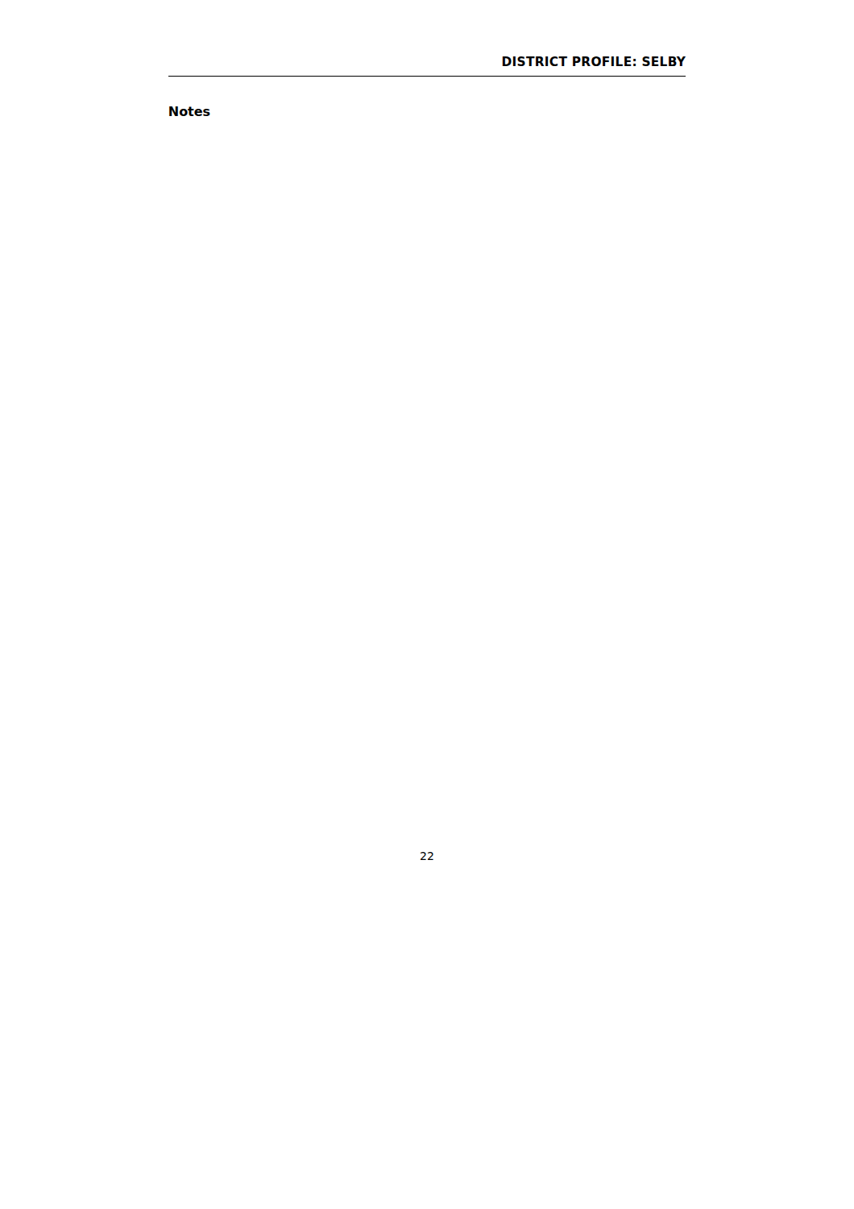DISTRICT PROFILE: SELBY
Notes
22